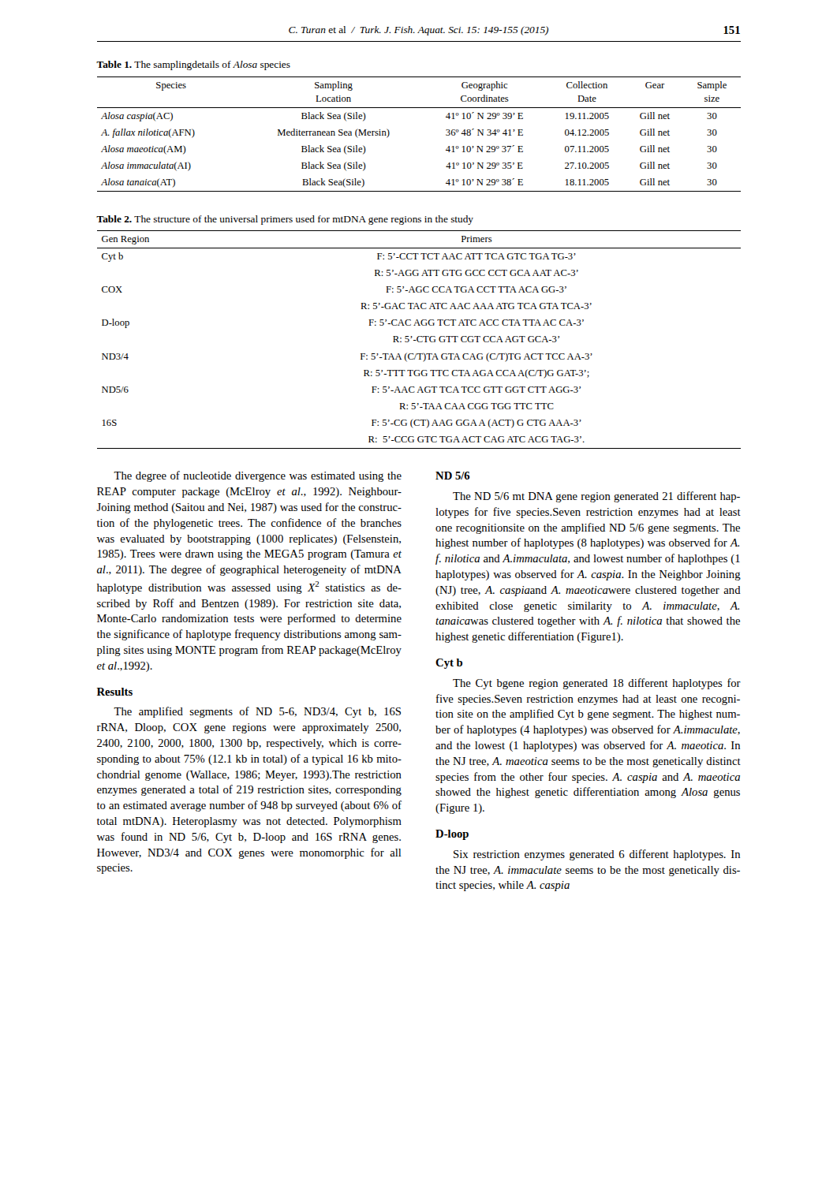C. Turan et al / Turk. J. Fish. Aquat. Sci. 15: 149-155 (2015) 151
Table 1. The samplingdetails of Alosa species
| Species | Sampling Location | Geographic Coordinates | Collection Date | Gear | Sample size |
| --- | --- | --- | --- | --- | --- |
| Alosa caspia (AC) | Black Sea (Sile) | 41º 10´ N 29º 39’ E | 19.11.2005 | Gill net | 30 |
| A. fallax nilotica (AFN) | Mediterranean Sea (Mersin) | 36º 48´ N 34º 41’ E | 04.12.2005 | Gill net | 30 |
| Alosa maeotica (AM) | Black Sea (Sile) | 41º 10’ N 29º 37´ E | 07.11.2005 | Gill net | 30 |
| Alosa immaculata (AI) | Black Sea (Sile) | 41º 10’ N 29º 35’ E | 27.10.2005 | Gill net | 30 |
| Alosa tanaica (AT) | Black Sea(Sile) | 41º 10’ N 29º 38´ E | 18.11.2005 | Gill net | 30 |
Table 2. The structure of the universal primers used for mtDNA gene regions in the study
| Gen Region | Primers |
| --- | --- |
| Cyt b | F: 5’-CCT TCT AAC ATT TCA GTC TGA TG-3’ |
| | R: 5’-AGG ATT GTG GCC CCT GCA AAT AC-3’ |
| COX | F: 5’-AGC CCA TGA CCT TTA ACA GG-3’ |
| | R: 5’-GAC TAC ATC AAC AAA ATG TCA GTA TCA-3’ |
| D-loop | F: 5’-CAC AGG TCT ATC ACC CTA TTA AC CA-3’ |
| | R: 5’-CTG GTT CGT CCA AGT GCA-3’ |
| ND3/4 | F: 5’-TAA (C/T)TA GTA CAG (C/T)TG ACT TCC AA-3’ |
| | R: 5’-TTT TGG TTC CTA AGA CCA A(C/T)G GAT-3’; |
| ND5/6 | F: 5’-AAC AGT TCA TCC GTT GGT CTT AGG-3’ |
| | R: 5’-TAA CAA CGG TGG TTC TTC |
| 16S | F: 5’-CG (CT) AAG GGA A (ACT) G CTG AAA-3’ |
| | R: 5’-CCG GTC TGA ACT CAG ATC ACG TAG-3’. |
The degree of nucleotide divergence was estimated using the REAP computer package (McElroy et al., 1992). Neighbour-Joining method (Saitou and Nei, 1987) was used for the construction of the phylogenetic trees. The confidence of the branches was evaluated by bootstrapping (1000 replicates) (Felsenstein, 1985). Trees were drawn using the MEGA5 program (Tamura et al., 2011). The degree of geographical heterogeneity of mtDNA haplotype distribution was assessed using X2 statistics as described by Roff and Bentzen (1989). For restriction site data, Monte-Carlo randomization tests were performed to determine the significance of haplotype frequency distributions among sampling sites using MONTE program from REAP package(McElroy et al.,1992).
Results
The amplified segments of ND 5-6, ND3/4, Cyt b, 16S rRNA, Dloop, COX gene regions were approximately 2500, 2400, 2100, 2000, 1800, 1300 bp, respectively, which is corresponding to about 75% (12.1 kb in total) of a typical 16 kb mitochondrial genome (Wallace, 1986; Meyer, 1993).The restriction enzymes generated a total of 219 restriction sites, corresponding to an estimated average number of 948 bp surveyed (about 6% of total mtDNA). Heteroplasmy was not detected. Polymorphism was found in ND 5/6, Cyt b, D-loop and 16S rRNA genes. However, ND3/4 and COX genes were monomorphic for all species.
ND 5/6
The ND 5/6 mt DNA gene region generated 21 different haplotypes for five species.Seven restriction enzymes had at least one recognitionsite on the amplified ND 5/6 gene segments. The highest number of haplotypes (8 haplotypes) was observed for A. f. nilotica and A.immaculata, and lowest number of haplothpes (1 haplotypes) was observed for A. caspia. In the Neighbor Joining (NJ) tree, A. caspiaand A. maeoticawere clustered together and exhibited close genetic similarity to A. immaculate, A. tanaicawas clustered together with A. f. nilotica that showed the highest genetic differentiation (Figure1).
Cyt b
The Cyt bgene region generated 18 different haplotypes for five species.Seven restriction enzymes had at least one recognition site on the amplified Cyt b gene segment. The highest number of haplotypes (4 haplotypes) was observed for A.immaculate, and the lowest (1 haplotypes) was observed for A. maeotica. In the NJ tree, A. maeotica seems to be the most genetically distinct species from the other four species. A. caspia and A. maeotica showed the highest genetic differentiation among Alosa genus (Figure 1).
D-loop
Six restriction enzymes generated 6 different haplotypes. In the NJ tree, A. immaculate seems to be the most genetically distinct species, while A. caspia